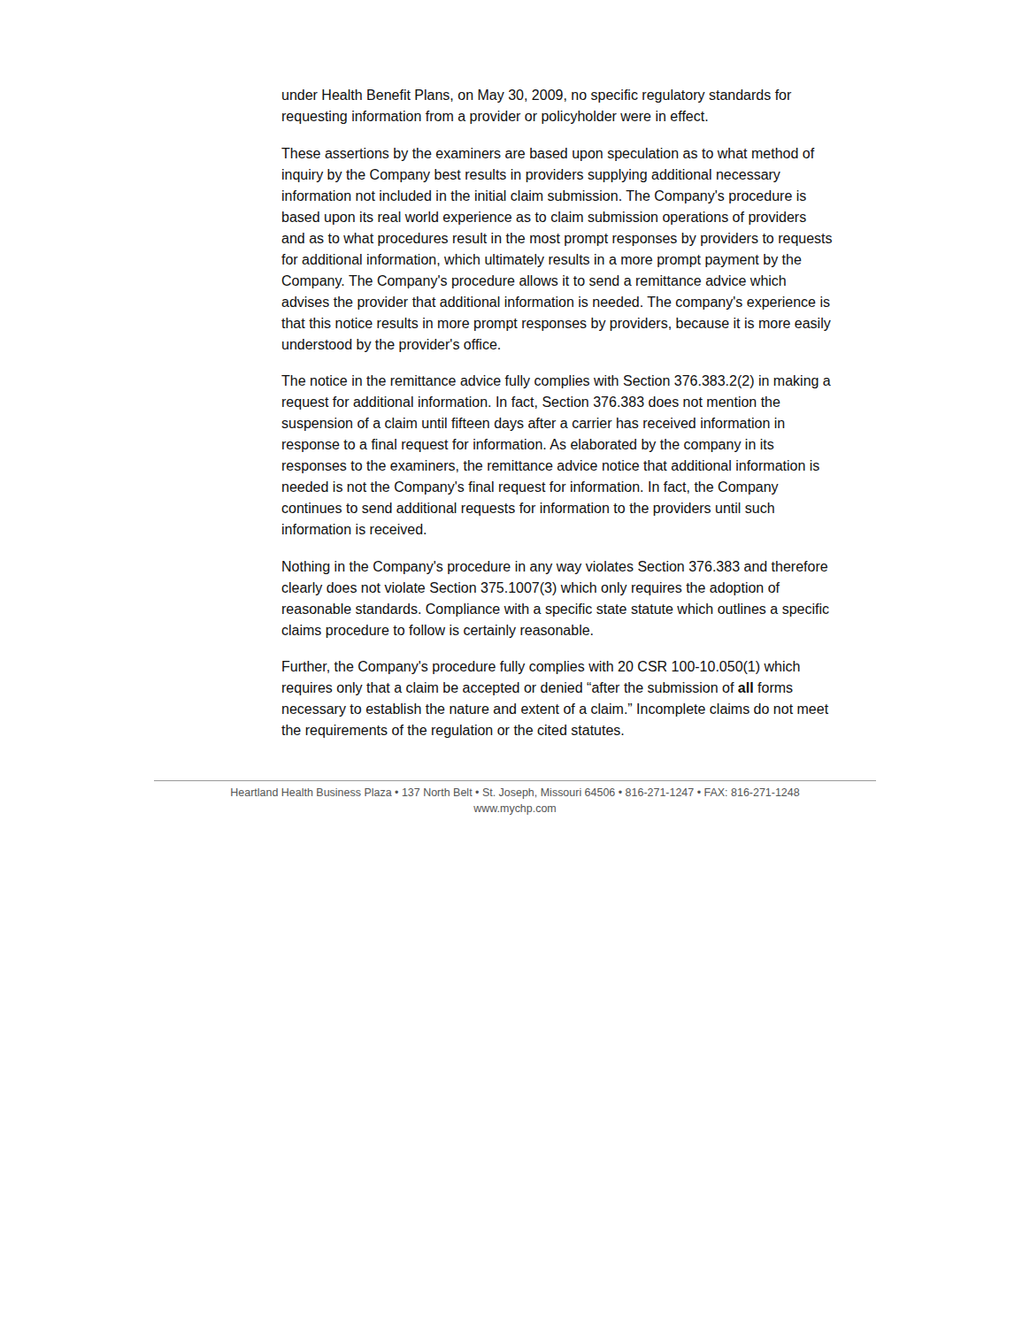under Health Benefit Plans, on May 30, 2009, no specific regulatory standards for requesting information from a provider or policyholder were in effect.
These assertions by the examiners are based upon speculation as to what method of inquiry by the Company best results in providers supplying additional necessary information not included in the initial claim submission. The Company's procedure is based upon its real world experience as to claim submission operations of providers and as to what procedures result in the most prompt responses by providers to requests for additional information, which ultimately results in a more prompt payment by the Company. The Company's procedure allows it to send a remittance advice which advises the provider that additional information is needed. The company's experience is that this notice results in more prompt responses by providers, because it is more easily understood by the provider's office.
The notice in the remittance advice fully complies with Section 376.383.2(2) in making a request for additional information. In fact, Section 376.383 does not mention the suspension of a claim until fifteen days after a carrier has received information in response to a final request for information. As elaborated by the company in its responses to the examiners, the remittance advice notice that additional information is needed is not the Company's final request for information. In fact, the Company continues to send additional requests for information to the providers until such information is received.
Nothing in the Company's procedure in any way violates Section 376.383 and therefore clearly does not violate Section 375.1007(3) which only requires the adoption of reasonable standards. Compliance with a specific state statute which outlines a specific claims procedure to follow is certainly reasonable.
Further, the Company's procedure fully complies with 20 CSR 100-10.050(1) which requires only that a claim be accepted or denied “after the submission of all forms necessary to establish the nature and extent of a claim.” Incomplete claims do not meet the requirements of the regulation or the cited statutes.
Heartland Health Business Plaza • 137 North Belt • St. Joseph, Missouri 64506 • 816-271-1247 • FAX: 816-271-1248 www.mychp.com